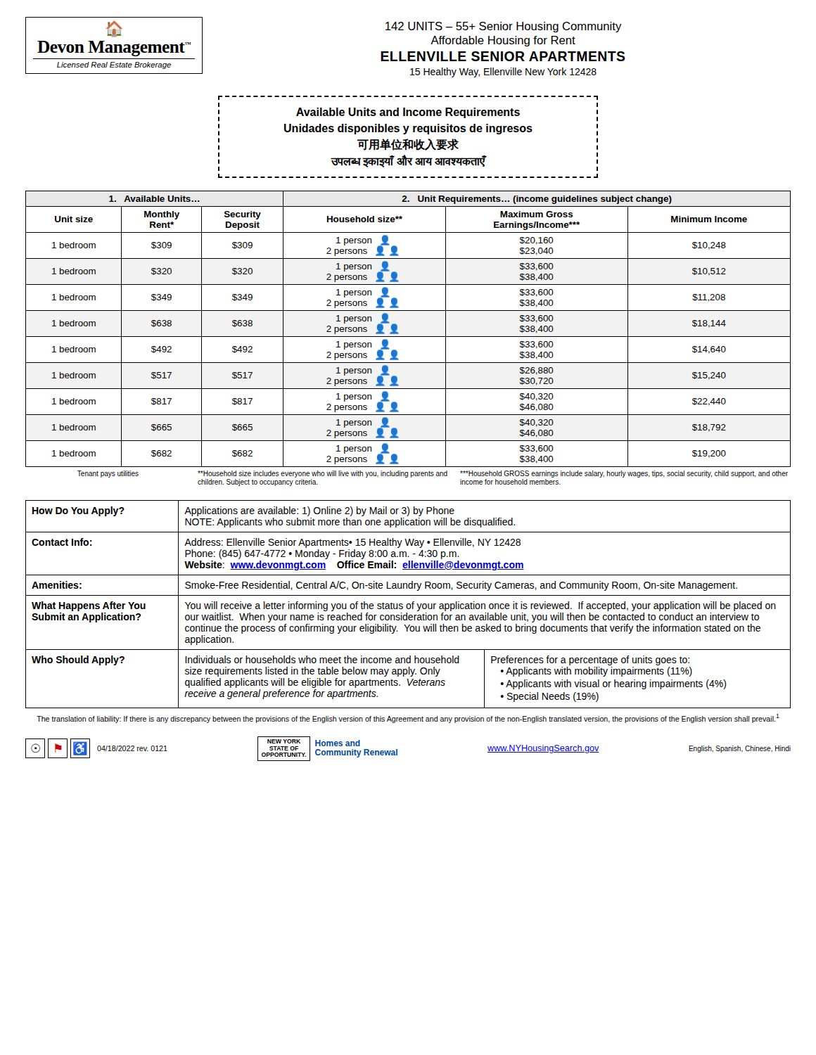🏠
Devon Management™
Licensed Real Estate Brokerage
142 UNITS – 55+ Senior Housing Community
Affordable Housing for Rent
ELLENVILLE SENIOR APARTMENTS
15 Healthy Way, Ellenville New York 12428
Available Units and Income Requirements
Unidades disponibles y requisitos de ingresos
可用单位和收入要求
उपलब्ध इकाइयाँ और आय आवश्यकताएँ
| 1. Available Units… | 2. Unit Requirements… (income guidelines subject change) |
| --- | --- |
| Unit size | Monthly Rent* | Security Deposit | Household size** | Maximum Gross Earnings/Income*** | Minimum Income |
| 1 bedroom | $309 | $309 | 1 person 👤 2 persons 👤👤 | $20,160 $23,040 | $10,248 |
| 1 bedroom | $320 | $320 | 1 person 👤 2 persons 👤👤 | $33,600 $38,400 | $10,512 |
| 1 bedroom | $349 | $349 | 1 person 👤 2 persons 👤👤 | $33,600 $38,400 | $11,208 |
| 1 bedroom | $638 | $638 | 1 person 👤 2 persons 👤👤 | $33,600 $38,400 | $18,144 |
| 1 bedroom | $492 | $492 | 1 person 👤 2 persons 👤👤 | $33,600 $38,400 | $14,640 |
| 1 bedroom | $517 | $517 | 1 person 👤 2 persons 👤👤 | $26,880 $30,720 | $15,240 |
| 1 bedroom | $817 | $817 | 1 person 👤 2 persons 👤👤 | $40,320 $46,080 | $22,440 |
| 1 bedroom | $665 | $665 | 1 person 👤 2 persons 👤👤 | $40,320 $46,080 | $18,792 |
| 1 bedroom | $682 | $682 | 1 person 👤 2 persons 👤👤 | $33,600 $38,400 | $19,200 |
Tenant pays utilities
**Household size includes everyone who will live with you, including parents and children. Subject to occupancy criteria.
***Household GROSS earnings include salary, hourly wages, tips, social security, child support, and other income for household members.
| How Do You Apply? | Applications are available: 1) Online 2) by Mail or 3) by Phone NOTE: Applicants who submit more than one application will be disqualified. |
| Contact Info: | Address: Ellenville Senior Apartments• 15 Healthy Way • Ellenville, NY 12428 Phone: (845) 647-4772 • Monday - Friday 8:00 a.m. - 4:30 p.m. Website : www.devonmgt.com Office Email: ellenville@devonmgt.com |
| Amenities: | Smoke-Free Residential, Central A/C, On-site Laundry Room, Security Cameras, and Community Room, On-site Management. |
| What Happens After You Submit an Application? | You will receive a letter informing you of the status of your application once it is reviewed. If accepted, your application will be placed on our waitlist. When your name is reached for consideration for an available unit, you will then be contacted to conduct an interview to continue the process of confirming your eligibility. You will then be asked to bring documents that verify the information stated on the application. |
| Who Should Apply? | Individuals or households who meet the income and household size requirements listed in the table below may apply. Only qualified applicants will be eligible for apartments. Veterans receive a general preference for apartments. | Preferences for a percentage of units goes to: Applicants with mobility impairments (11%) Applicants with visual or hearing impairments (4%) Special Needs (19%) |
The translation of liability: If there is any discrepancy between the provisions of the English version of this Agreement and any provision of the non-English translated version, the provisions of the English version shall prevail.1
☉
⚑
♿
04/18/2022 rev. 0121
NEW YORK
STATE OF
OPPORTUNITY.
Homes and
Community Renewal
www.NYHousingSearch.gov
English, Spanish, Chinese, Hindi